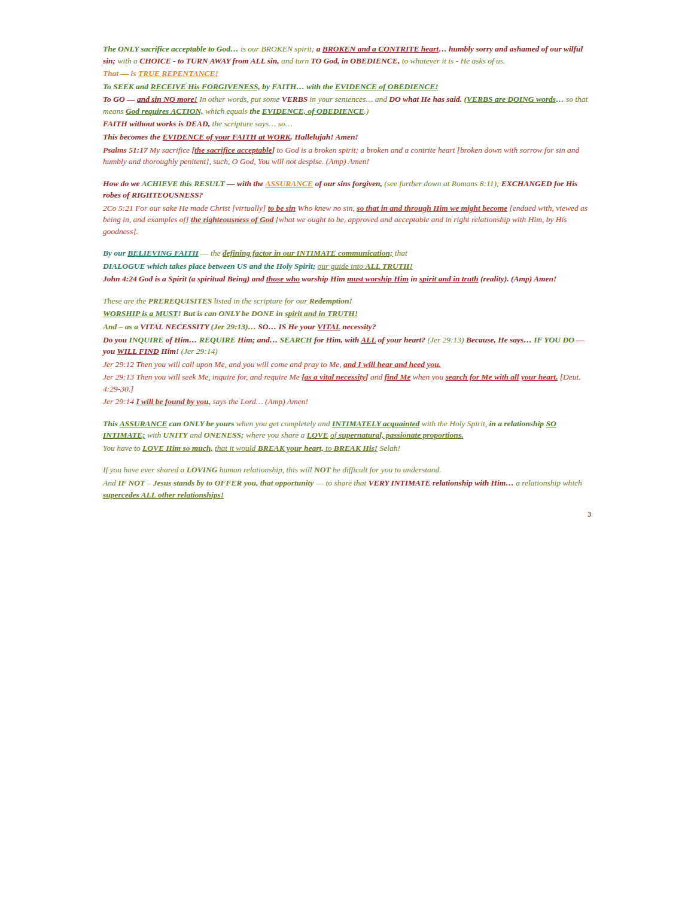The ONLY sacrifice acceptable to God… is our BROKEN spirit; a BROKEN and a CONTRITE heart… humbly sorry and ashamed of our wilful sin; with a CHOICE - to TURN AWAY from ALL sin, and turn TO God, in OBEDIENCE, to whatever it is - He asks of us.
That –– is TRUE REPENTANCE!
To SEEK and RECEIVE His FORGIVENESS, by FAITH… with the EVIDENCE of OBEDIENCE!
To GO –– and sin NO more! In other words, put some VERBS in your sentences… and DO what He has said. (VERBS are DOING words… so that means God requires ACTION, which equals the EVIDENCE, of OBEDIENCE.)
FAITH without works is DEAD, the scripture says… so…
This becomes the EVIDENCE of your FAITH at WORK. Hallelujah! Amen!
Psalms 51:17 My sacrifice [the sacrifice acceptable] to God is a broken spirit; a broken and a contrite heart [broken down with sorrow for sin and humbly and thoroughly penitent], such, O God, You will not despise. (Amp) Amen!
How do we ACHIEVE this RESULT –– with the ASSURANCE of our sins forgiven, (see further down at Romans 8:11); EXCHANGED for His robes of RIGHTEOUSNESS?
2Co 5:21 For our sake He made Christ [virtually] to be sin Who knew no sin, so that in and through Him we might become [endued with, viewed as being in, and examples of] the righteousness of God [what we ought to be, approved and acceptable and in right relationship with Him, by His goodness].
By our BELIEVING FAITH –– the defining factor in our INTIMATE communication; that
DIALOGUE which takes place between US and the Holy Spirit; our guide into ALL TRUTH!
John 4:24 God is a Spirit (a spiritual Being) and those who worship Him must worship Him in spirit and in truth (reality). (Amp) Amen!
These are the PREREQUISITES listed in the scripture for our Redemption!
WORSHIP is a MUST! But is can ONLY be DONE in spirit and in TRUTH!
And – as a VITAL NECESSITY (Jer 29:13)… SO… IS He your VITAL necessity?
Do you INQUIRE of Him… REQUIRE Him; and… SEARCH for Him, with ALL of your heart? (Jer 29:13) Because, He says… IF YOU DO –– you WILL FIND Him! (Jer 29:14)
Jer 29:12 Then you will call upon Me, and you will come and pray to Me, and I will hear and heed you.
Jer 29:13 Then you will seek Me, inquire for, and require Me [as a vital necessity] and find Me when you search for Me with all your heart. [Deut. 4:29-30.]
Jer 29:14 I will be found by you, says the Lord… (Amp) Amen!
This ASSURANCE can ONLY be yours when you get completely and INTIMATELY acquainted with the Holy Spirit, in a relationship SO INTIMATE; with UNITY and ONENESS; where you share a LOVE of supernatural, passionate proportions.
You have to LOVE Him so much, that it would BREAK your heart, to BREAK His! Selah!
If you have ever shared a LOVING human relationship, this will NOT be difficult for you to understand.
And IF NOT – Jesus stands by to OFFER you, that opportunity –– to share that VERY INTIMATE relationship with Him… a relationship which supercedes ALL other relationships!
3